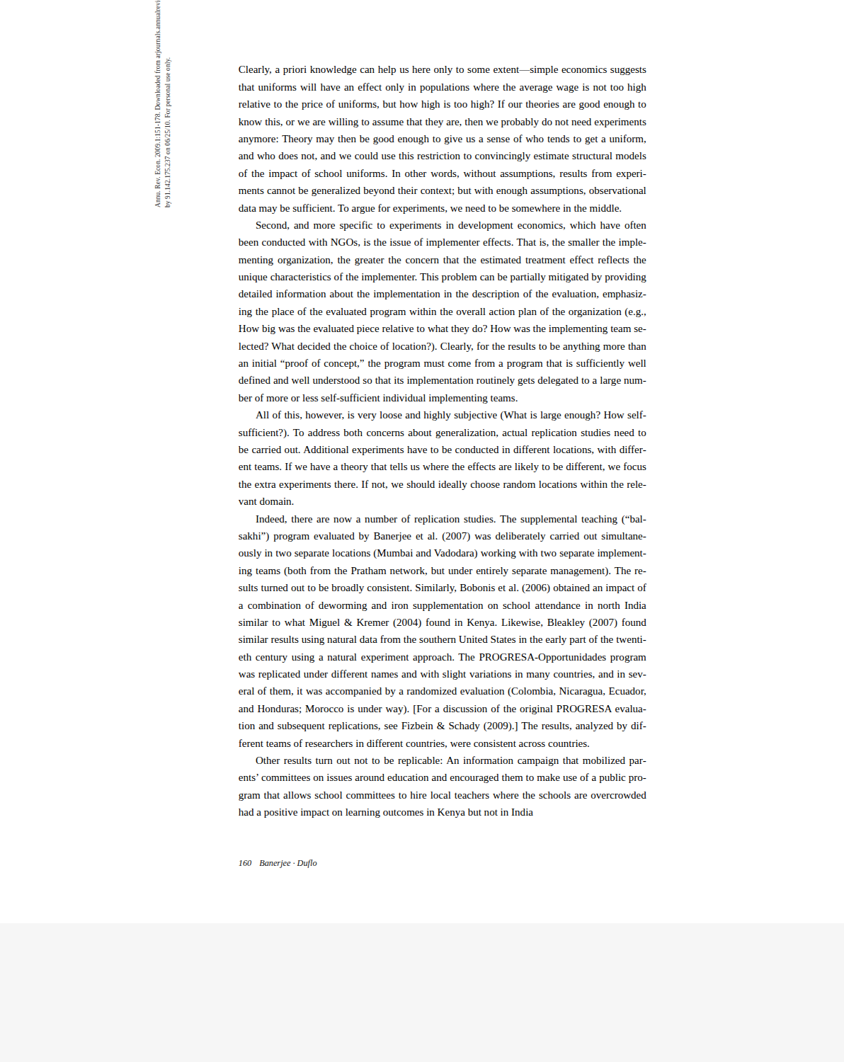Annu. Rev. Econ. 2009.1:151-178. Downloaded from arjournals.annualreviews.org by 91.142.175.237 on 06/25/10. For personal use only.
Clearly, a priori knowledge can help us here only to some extent—simple economics suggests that uniforms will have an effect only in populations where the average wage is not too high relative to the price of uniforms, but how high is too high? If our theories are good enough to know this, or we are willing to assume that they are, then we probably do not need experiments anymore: Theory may then be good enough to give us a sense of who tends to get a uniform, and who does not, and we could use this restriction to convincingly estimate structural models of the impact of school uniforms. In other words, without assumptions, results from experiments cannot be generalized beyond their context; but with enough assumptions, observational data may be sufficient. To argue for experiments, we need to be somewhere in the middle.
Second, and more specific to experiments in development economics, which have often been conducted with NGOs, is the issue of implementer effects. That is, the smaller the implementing organization, the greater the concern that the estimated treatment effect reflects the unique characteristics of the implementer. This problem can be partially mitigated by providing detailed information about the implementation in the description of the evaluation, emphasizing the place of the evaluated program within the overall action plan of the organization (e.g., How big was the evaluated piece relative to what they do? How was the implementing team selected? What decided the choice of location?). Clearly, for the results to be anything more than an initial “proof of concept,” the program must come from a program that is sufficiently well defined and well understood so that its implementation routinely gets delegated to a large number of more or less self-sufficient individual implementing teams.
All of this, however, is very loose and highly subjective (What is large enough? How self-sufficient?). To address both concerns about generalization, actual replication studies need to be carried out. Additional experiments have to be conducted in different locations, with different teams. If we have a theory that tells us where the effects are likely to be different, we focus the extra experiments there. If not, we should ideally choose random locations within the relevant domain.
Indeed, there are now a number of replication studies. The supplemental teaching (“balsakhi”) program evaluated by Banerjee et al. (2007) was deliberately carried out simultaneously in two separate locations (Mumbai and Vadodara) working with two separate implementing teams (both from the Pratham network, but under entirely separate management). The results turned out to be broadly consistent. Similarly, Bobonis et al. (2006) obtained an impact of a combination of deworming and iron supplementation on school attendance in north India similar to what Miguel & Kremer (2004) found in Kenya. Likewise, Bleakley (2007) found similar results using natural data from the southern United States in the early part of the twentieth century using a natural experiment approach. The PROGRESA-Opportunidades program was replicated under different names and with slight variations in many countries, and in several of them, it was accompanied by a randomized evaluation (Colombia, Nicaragua, Ecuador, and Honduras; Morocco is under way). [For a discussion of the original PROGRESA evaluation and subsequent replications, see Fizbein & Schady (2009).] The results, analyzed by different teams of researchers in different countries, were consistent across countries.
Other results turn out not to be replicable: An information campaign that mobilized parents’ committees on issues around education and encouraged them to make use of a public program that allows school committees to hire local teachers where the schools are overcrowded had a positive impact on learning outcomes in Kenya but not in India
160 Banerjee · Duflo